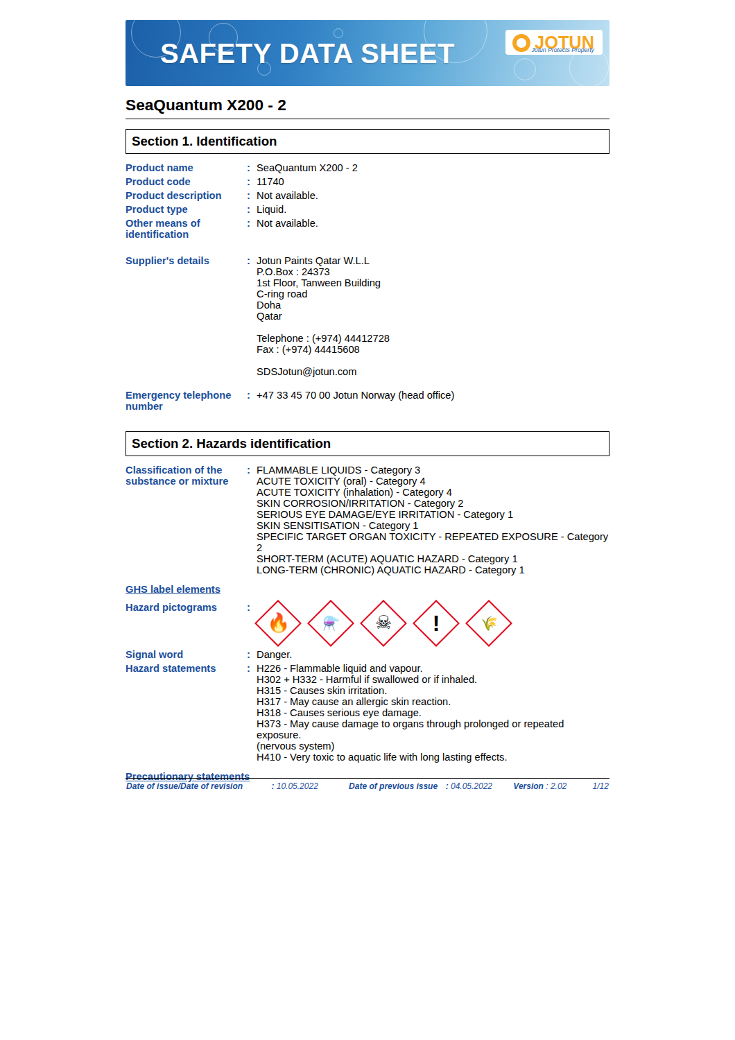SAFETY DATA SHEET
JOTUN
Jotun Protects Property
SeaQuantum X200 - 2
Section 1. Identification
| Product name | : | SeaQuantum X200 - 2 |
| Product code | : | 11740 |
| Product description | : | Not available. |
| Product type | : | Liquid. |
| Other means of identification | : | Not available. |
| Supplier's details | : | Jotun Paints Qatar W.L.L P.O.Box : 24373 1st Floor, Tanween Building C-ring road Doha Qatar Telephone : (+974) 44412728 Fax : (+974) 44415608 SDSJotun@jotun.com |
| Emergency telephone number | : | +47 33 45 70 00 Jotun Norway (head office) |
Section 2. Hazards identification
| Classification of the substance or mixture | : | FLAMMABLE LIQUIDS - Category 3 ACUTE TOXICITY (oral) - Category 4 ACUTE TOXICITY (inhalation) - Category 4 SKIN CORROSION/IRRITATION - Category 2 SERIOUS EYE DAMAGE/EYE IRRITATION - Category 1 SKIN SENSITISATION - Category 1 SPECIFIC TARGET ORGAN TOXICITY - REPEATED EXPOSURE - Category 2 SHORT-TERM (ACUTE) AQUATIC HAZARD - Category 1 LONG-TERM (CHRONIC) AQUATIC HAZARD - Category 1 |
GHS label elements
| Hazard pictograms | : | 🔥 ⚗️ ☠ ! 🌾 |
| Signal word | : | Danger. |
| Hazard statements | : | H226 - Flammable liquid and vapour. H302 + H332 - Harmful if swallowed or if inhaled. H315 - Causes skin irritation. H317 - May cause an allergic skin reaction. H318 - Causes serious eye damage. H373 - May cause damage to organs through prolonged or repeated exposure. (nervous system) H410 - Very toxic to aquatic life with long lasting effects. |
Precautionary statements
| Date of issue/Date of revision | : 10.05.2022 | Date of previous issue | : 04.05.2022 | Version : 2.02 | 1/12 |